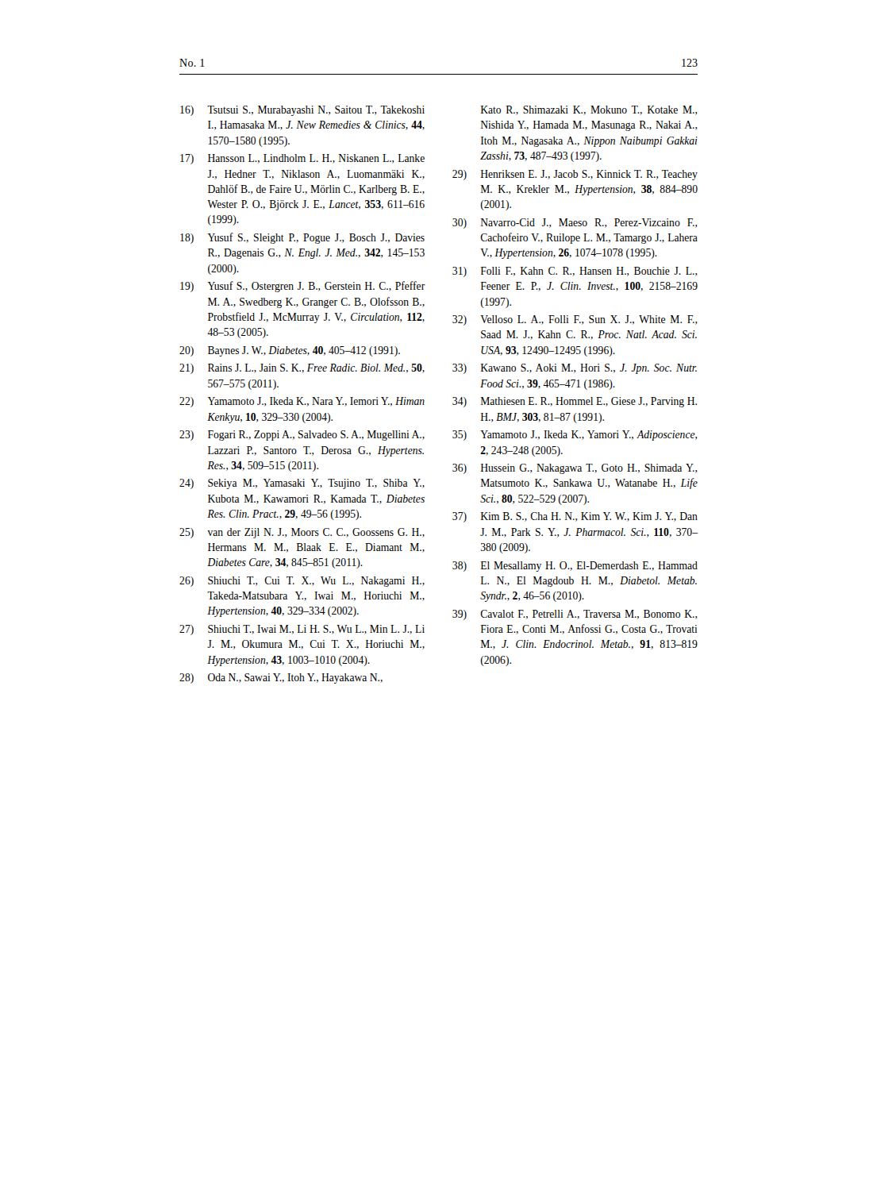No. 1
123
16) Tsutsui S., Murabayashi N., Saitou T., Takekoshi I., Hamasaka M., J. New Remedies & Clinics, 44, 1570–1580 (1995).
17) Hansson L., Lindholm L. H., Niskanen L., Lanke J., Hedner T., Niklason A., Luomanmäki K., Dahlöf B., de Faire U., Mörlin C., Karlberg B. E., Wester P. O., Björck J. E., Lancet, 353, 611–616 (1999).
18) Yusuf S., Sleight P., Pogue J., Bosch J., Davies R., Dagenais G., N. Engl. J. Med., 342, 145–153 (2000).
19) Yusuf S., Ostergren J. B., Gerstein H. C., Pfeffer M. A., Swedberg K., Granger C. B., Olofsson B., Probstfield J., McMurray J. V., Circulation, 112, 48–53 (2005).
20) Baynes J. W., Diabetes, 40, 405–412 (1991).
21) Rains J. L., Jain S. K., Free Radic. Biol. Med., 50, 567–575 (2011).
22) Yamamoto J., Ikeda K., Nara Y., Iemori Y., Himan Kenkyu, 10, 329–330 (2004).
23) Fogari R., Zoppi A., Salvadeo S. A., Mugellini A., Lazzari P., Santoro T., Derosa G., Hypertens. Res., 34, 509–515 (2011).
24) Sekiya M., Yamasaki Y., Tsujino T., Shiba Y., Kubota M., Kawamori R., Kamada T., Diabetes Res. Clin. Pract., 29, 49–56 (1995).
25) van der Zijl N. J., Moors C. C., Goossens G. H., Hermans M. M., Blaak E. E., Diamant M., Diabetes Care, 34, 845–851 (2011).
26) Shiuchi T., Cui T. X., Wu L., Nakagami H., Takeda-Matsubara Y., Iwai M., Horiuchi M., Hypertension, 40, 329–334 (2002).
27) Shiuchi T., Iwai M., Li H. S., Wu L., Min L. J., Li J. M., Okumura M., Cui T. X., Horiuchi M., Hypertension, 43, 1003–1010 (2004).
28) Oda N., Sawai Y., Itoh Y., Hayakawa N.,
Kato R., Shimazaki K., Mokuno T., Kotake M., Nishida Y., Hamada M., Masunaga R., Nakai A., Itoh M., Nagasaka A., Nippon Naibumpi Gakkai Zasshi, 73, 487–493 (1997).
29) Henriksen E. J., Jacob S., Kinnick T. R., Teachey M. K., Krekler M., Hypertension, 38, 884–890 (2001).
30) Navarro-Cid J., Maeso R., Perez-Vizcaino F., Cachofeiro V., Ruilope L. M., Tamargo J., Lahera V., Hypertension, 26, 1074–1078 (1995).
31) Folli F., Kahn C. R., Hansen H., Bouchie J. L., Feener E. P., J. Clin. Invest., 100, 2158–2169 (1997).
32) Velloso L. A., Folli F., Sun X. J., White M. F., Saad M. J., Kahn C. R., Proc. Natl. Acad. Sci. USA, 93, 12490–12495 (1996).
33) Kawano S., Aoki M., Hori S., J. Jpn. Soc. Nutr. Food Sci., 39, 465–471 (1986).
34) Mathiesen E. R., Hommel E., Giese J., Parving H. H., BMJ, 303, 81–87 (1991).
35) Yamamoto J., Ikeda K., Yamori Y., Adiposcience, 2, 243–248 (2005).
36) Hussein G., Nakagawa T., Goto H., Shimada Y., Matsumoto K., Sankawa U., Watanabe H., Life Sci., 80, 522–529 (2007).
37) Kim B. S., Cha H. N., Kim Y. W., Kim J. Y., Dan J. M., Park S. Y., J. Pharmacol. Sci., 110, 370–380 (2009).
38) El Mesallamy H. O., El-Demerdash E., Hammad L. N., El Magdoub H. M., Diabetol. Metab. Syndr., 2, 46–56 (2010).
39) Cavalot F., Petrelli A., Traversa M., Bonomo K., Fiora E., Conti M., Anfossi G., Costa G., Trovati M., J. Clin. Endocrinol. Metab., 91, 813–819 (2006).